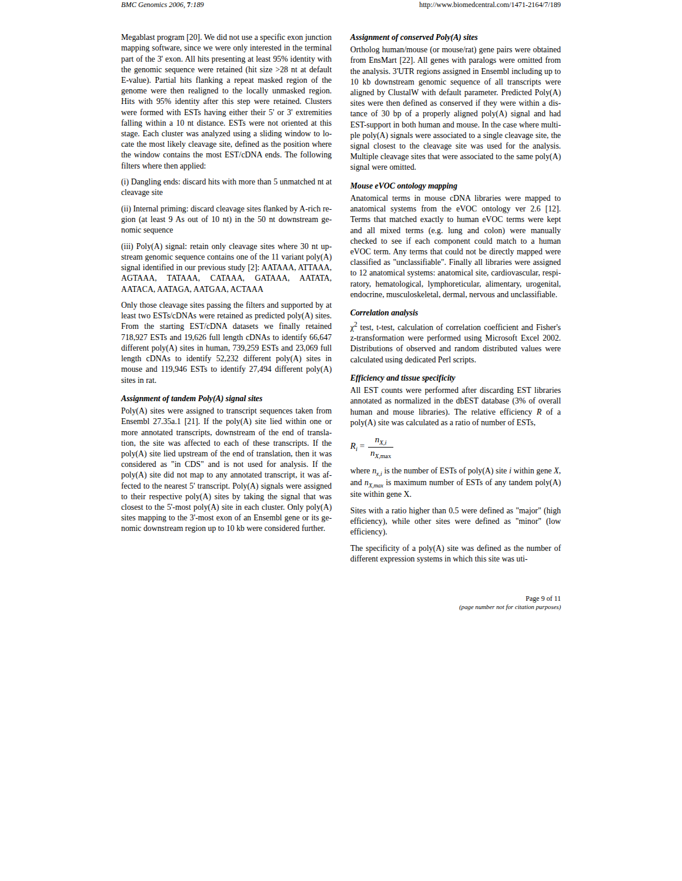BMC Genomics 2006, 7:189
http://www.biomedcentral.com/1471-2164/7/189
Megablast program [20]. We did not use a specific exon junction mapping software, since we were only interested in the terminal part of the 3' exon. All hits presenting at least 95% identity with the genomic sequence were retained (hit size >28 nt at default E-value). Partial hits flanking a repeat masked region of the genome were then realigned to the locally unmasked region. Hits with 95% identity after this step were retained. Clusters were formed with ESTs having either their 5' or 3' extremities falling within a 10 nt distance. ESTs were not oriented at this stage. Each cluster was analyzed using a sliding window to locate the most likely cleavage site, defined as the position where the window contains the most EST/cDNA ends. The following filters where then applied:
(i) Dangling ends: discard hits with more than 5 unmatched nt at cleavage site
(ii) Internal priming: discard cleavage sites flanked by A-rich region (at least 9 As out of 10 nt) in the 50 nt downstream genomic sequence
(iii) Poly(A) signal: retain only cleavage sites where 30 nt upstream genomic sequence contains one of the 11 variant poly(A) signal identified in our previous study [2]: AATAAA, ATTAAA, AGTAAA, TATAAA, CATAAA, GATAAA, AATATA, AATACA, AATAGA, AATGAA, ACTAAA
Only those cleavage sites passing the filters and supported by at least two ESTs/cDNAs were retained as predicted poly(A) sites. From the starting EST/cDNA datasets we finally retained 718,927 ESTs and 19,626 full length cDNAs to identify 66,647 different poly(A) sites in human, 739,259 ESTs and 23,069 full length cDNAs to identify 52,232 different poly(A) sites in mouse and 119,946 ESTs to identify 27,494 different poly(A) sites in rat.
Assignment of tandem Poly(A) signal sites
Poly(A) sites were assigned to transcript sequences taken from Ensembl 27.35a.1 [21]. If the poly(A) site lied within one or more annotated transcripts, downstream of the end of translation, the site was affected to each of these transcripts. If the poly(A) site lied upstream of the end of translation, then it was considered as "in CDS" and is not used for analysis. If the poly(A) site did not map to any annotated transcript, it was affected to the nearest 5' transcript. Poly(A) signals were assigned to their respective poly(A) sites by taking the signal that was closest to the 5'-most poly(A) site in each cluster. Only poly(A) sites mapping to the 3'-most exon of an Ensembl gene or its genomic downstream region up to 10 kb were considered further.
Assignment of conserved Poly(A) sites
Ortholog human/mouse (or mouse/rat) gene pairs were obtained from EnsMart [22]. All genes with paralogs were omitted from the analysis. 3'UTR regions assigned in Ensembl including up to 10 kb downstream genomic sequence of all transcripts were aligned by ClustalW with default parameter. Predicted Poly(A) sites were then defined as conserved if they were within a distance of 30 bp of a properly aligned poly(A) signal and had EST-support in both human and mouse. In the case where multiple poly(A) signals were associated to a single cleavage site, the signal closest to the cleavage site was used for the analysis. Multiple cleavage sites that were associated to the same poly(A) signal were omitted.
Mouse eVOC ontology mapping
Anatomical terms in mouse cDNA libraries were mapped to anatomical systems from the eVOC ontology ver 2.6 [12]. Terms that matched exactly to human eVOC terms were kept and all mixed terms (e.g. lung and colon) were manually checked to see if each component could match to a human eVOC term. Any terms that could not be directly mapped were classified as "unclassifiable". Finally all libraries were assigned to 12 anatomical systems: anatomical site, cardiovascular, respiratory, hematological, lymphoreticular, alimentary, urogenital, endocrine, musculoskeletal, dermal, nervous and unclassifiable.
Correlation analysis
χ2 test, t-test, calculation of correlation coefficient and Fisher's z-transformation were performed using Microsoft Excel 2002. Distributions of observed and random distributed values were calculated using dedicated Perl scripts.
Efficiency and tissue specificity
All EST counts were performed after discarding EST libraries annotated as normalized in the dbEST database (3% of overall human and mouse libraries). The relative efficiency R of a poly(A) site was calculated as a ratio of number of ESTs,
Ri = nX,i nX,max
where nx,i is the number of ESTs of poly(A) site i within gene X, and nX,max is maximum number of ESTs of any tandem poly(A) site within gene X.
Sites with a ratio higher than 0.5 were defined as "major" (high efficiency), while other sites were defined as "minor" (low efficiency).
The specificity of a poly(A) site was defined as the number of different expression systems in which this site was uti-
Page 9 of 11
(page number not for citation purposes)